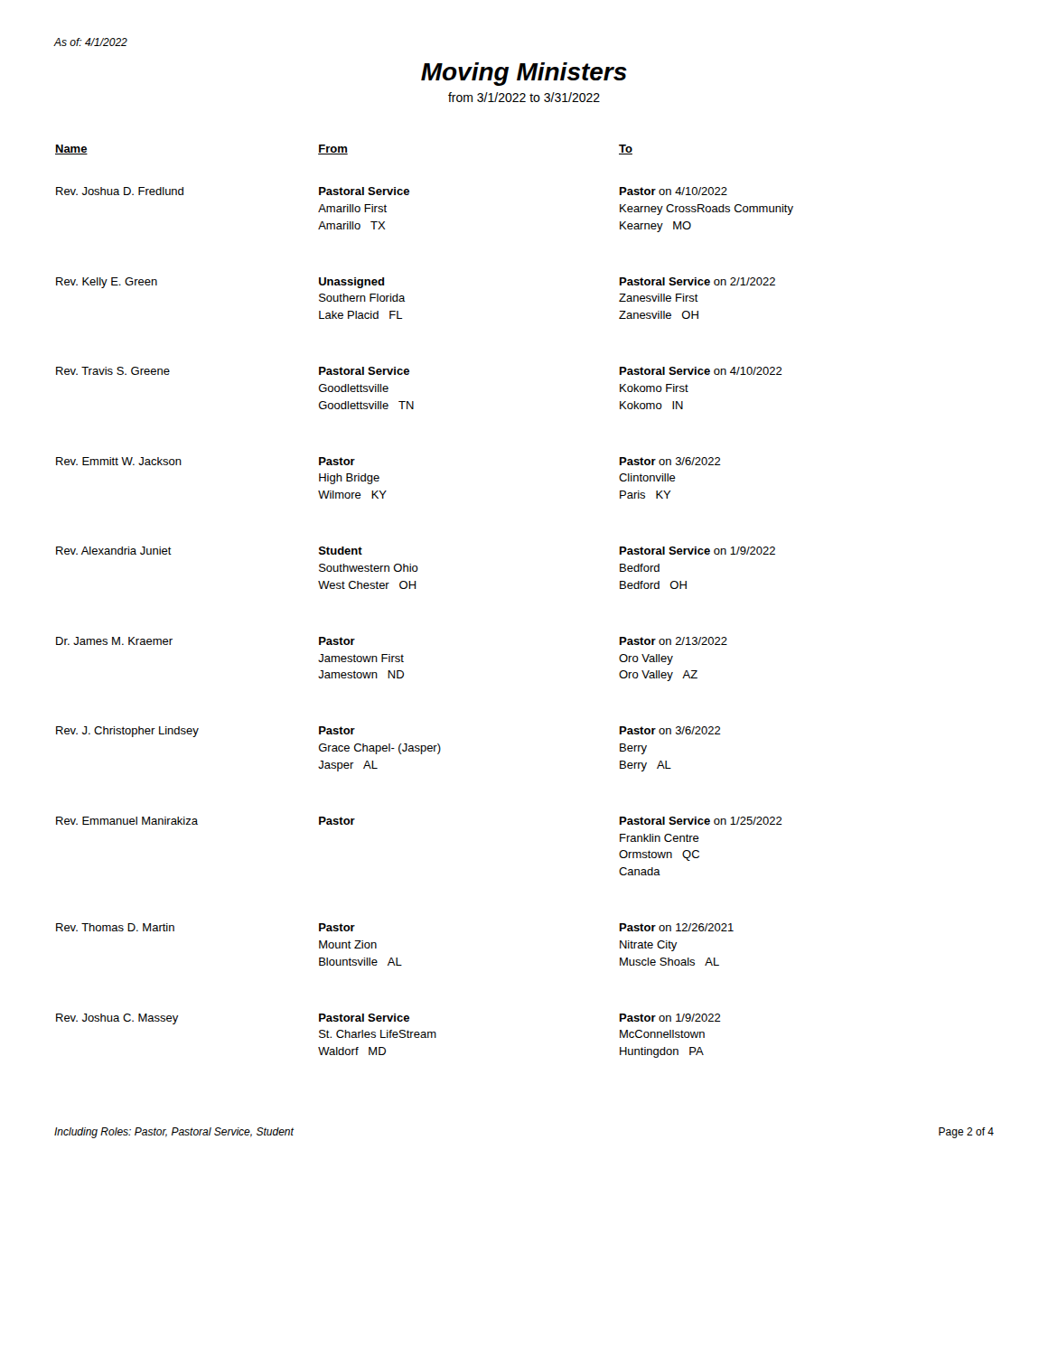As of: 4/1/2022
Moving Ministers
from 3/1/2022 to 3/31/2022
| Name | From | To |
| --- | --- | --- |
| Rev. Joshua D. Fredlund | Pastoral Service Amarillo First Amarillo TX | Pastor on 4/10/2022 Kearney CrossRoads Community Kearney MO |
| Rev. Kelly E. Green | Unassigned Southern Florida Lake Placid FL | Pastoral Service on 2/1/2022 Zanesville First Zanesville OH |
| Rev. Travis S. Greene | Pastoral Service Goodlettsville Goodlettsville TN | Pastoral Service on 4/10/2022 Kokomo First Kokomo IN |
| Rev. Emmitt W. Jackson | Pastor High Bridge Wilmore KY | Pastor on 3/6/2022 Clintonville Paris KY |
| Rev. Alexandria Juniet | Student Southwestern Ohio West Chester OH | Pastoral Service on 1/9/2022 Bedford Bedford OH |
| Dr. James M. Kraemer | Pastor Jamestown First Jamestown ND | Pastor on 2/13/2022 Oro Valley Oro Valley AZ |
| Rev. J. Christopher Lindsey | Pastor Grace Chapel- (Jasper) Jasper AL | Pastor on 3/6/2022 Berry Berry AL |
| Rev. Emmanuel Manirakiza | Pastor | Pastoral Service on 1/25/2022 Franklin Centre Ormstown QC Canada |
| Rev. Thomas D. Martin | Pastor Mount Zion Blountsville AL | Pastor on 12/26/2021 Nitrate City Muscle Shoals AL |
| Rev. Joshua C. Massey | Pastoral Service St. Charles LifeStream Waldorf MD | Pastor on 1/9/2022 McConnellstown Huntingdon PA |
Including Roles: Pastor, Pastoral Service, Student Page 2 of 4